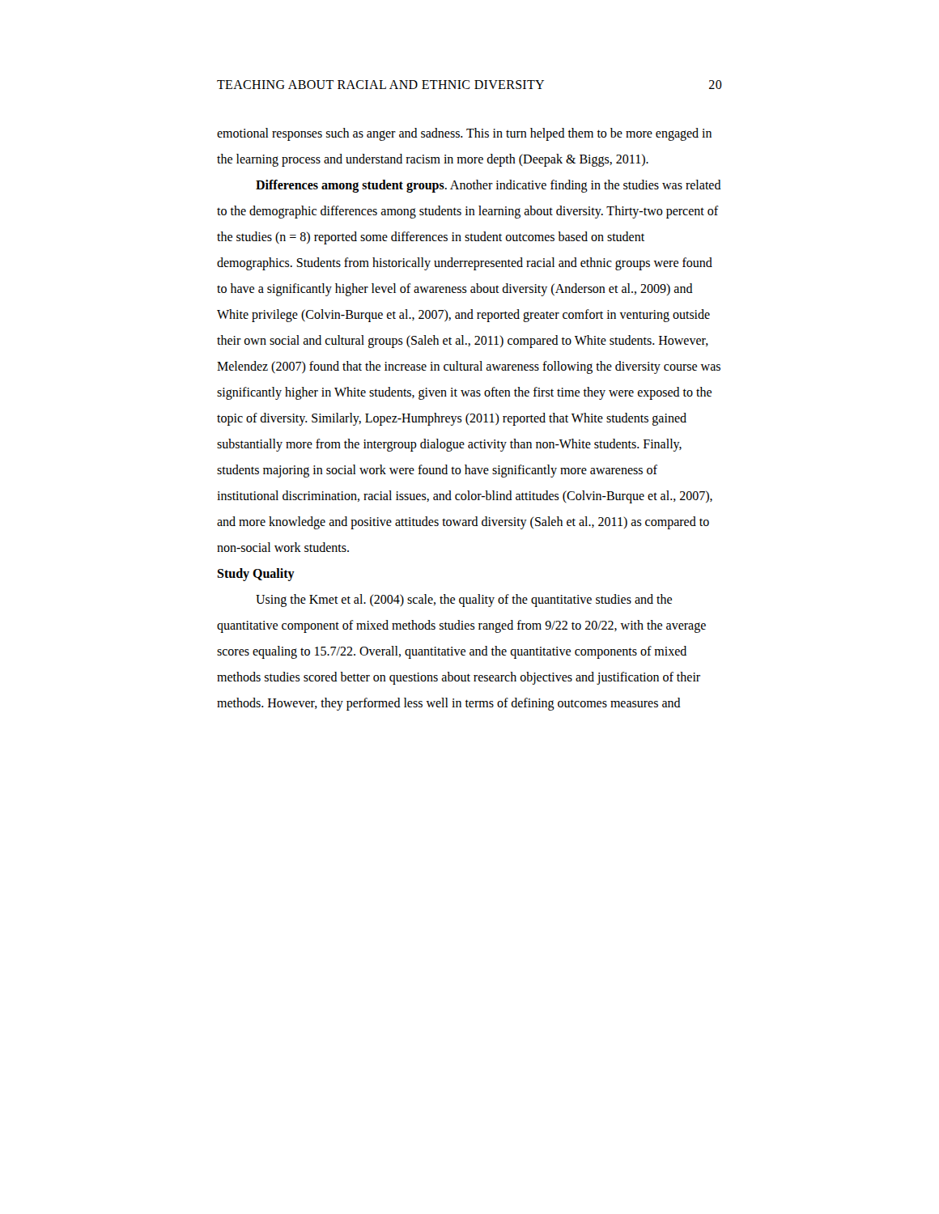Teaching about racial and ethnic diversity 20
emotional responses such as anger and sadness. This in turn helped them to be more engaged in the learning process and understand racism in more depth (Deepak & Biggs, 2011).
Differences among student groups. Another indicative finding in the studies was related to the demographic differences among students in learning about diversity. Thirty-two percent of the studies (n = 8) reported some differences in student outcomes based on student demographics. Students from historically underrepresented racial and ethnic groups were found to have a significantly higher level of awareness about diversity (Anderson et al., 2009) and White privilege (Colvin-Burque et al., 2007), and reported greater comfort in venturing outside their own social and cultural groups (Saleh et al., 2011) compared to White students. However, Melendez (2007) found that the increase in cultural awareness following the diversity course was significantly higher in White students, given it was often the first time they were exposed to the topic of diversity. Similarly, Lopez-Humphreys (2011) reported that White students gained substantially more from the intergroup dialogue activity than non-White students. Finally, students majoring in social work were found to have significantly more awareness of institutional discrimination, racial issues, and color-blind attitudes (Colvin-Burque et al., 2007), and more knowledge and positive attitudes toward diversity (Saleh et al., 2011) as compared to non-social work students.
Study Quality
Using the Kmet et al. (2004) scale, the quality of the quantitative studies and the quantitative component of mixed methods studies ranged from 9/22 to 20/22, with the average scores equaling to 15.7/22. Overall, quantitative and the quantitative components of mixed methods studies scored better on questions about research objectives and justification of their methods. However, they performed less well in terms of defining outcomes measures and